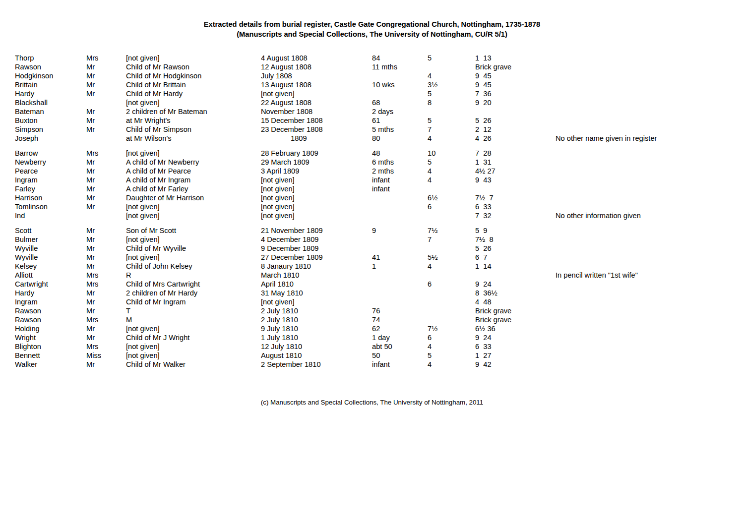Extracted details from burial register, Castle Gate Congregational Church, Nottingham, 1735-1878 (Manuscripts and Special Collections, The University of Nottingham, CU/R 5/1)
| Thorp | Mrs | [not given] | 4 August 1808 | 84 | 5 | 1 13 | |
| Rawson | Mr | Child of Mr Rawson | 12 August 1808 | 11 mths | | Brick grave | |
| Hodgkinson | Mr | Child of Mr Hodgkinson | July 1808 | | 4 | 9 45 | |
| Brittain | Mr | Child of Mr Brittain | 13 August 1808 | 10 wks | 3½ | 9 45 | |
| Hardy | Mr | Child of Mr Hardy | [not given] | | 5 | 7 36 | |
| Blackshall | | [not given] | 22 August 1808 | 68 | 8 | 9 20 | |
| Bateman | Mr | 2 children of Mr Bateman | November 1808 | 2 days | | | |
| Buxton | Mr | at Mr Wright's | 15 December 1808 | 61 | 5 | 5 26 | |
| Simpson | Mr | Child of Mr Simpson | 23 December 1808 | 5 mths | 7 | 2 12 | |
| Joseph | | at Mr Wilson's | 1809 | 80 | 4 | 4 26 | No other name given in register |
| Barrow | Mrs | [not given] | 28 February 1809 | 48 | 10 | 7 28 | |
| Newberry | Mr | A child of Mr Newberry | 29 March 1809 | 6 mths | 5 | 1 31 | |
| Pearce | Mr | A child of Mr Pearce | 3 April 1809 | 2 mths | 4 | 4½ 27 | |
| Ingram | Mr | A child of Mr Ingram | [not given] | infant | 4 | 9 43 | |
| Farley | Mr | A child of Mr Farley | [not given] | infant | | | |
| Harrison | Mr | Daughter of Mr Harrison | [not given] | | 6½ | 7½ 7 | |
| Tomlinson | Mr | [not given] | [not given] | | 6 | 6 33 | |
| Ind | | [not given] | [not given] | | | 7 32 | No other information given |
| Scott | Mr | Son of Mr Scott | 21 November 1809 | 9 | 7½ | 5 9 | |
| Bulmer | Mr | [not given] | 4 December 1809 | | 7 | 7½ 8 | |
| Wyville | Mr | Child of Mr Wyville | 9 December 1809 | | | 5 26 | |
| Wyville | Mr | [not given] | 27 December 1809 | 41 | 5½ | 6 7 | |
| Kelsey | Mr | Child of John Kelsey | 8 Janaury 1810 | 1 | 4 | 1 14 | |
| Alliott | Mrs | R | March 1810 | | | | In pencil written "1st wife" |
| Cartwright | Mrs | Child of Mrs Cartwright | April 1810 | | 6 | 9 24 | |
| Hardy | Mr | 2 children of Mr Hardy | 31 May 1810 | | | 8 36½ | |
| Ingram | Mr | Child of Mr Ingram | [not given] | | | 4 48 | |
| Rawson | Mr | T | 2 July 1810 | 76 | | Brick grave | |
| Rawson | Mrs | M | 2 July 1810 | 74 | | Brick grave | |
| Holding | Mr | [not given] | 9 July 1810 | 62 | 7½ | 6½ 36 | |
| Wright | Mr | Child of Mr J Wright | 1 July 1810 | 1 day | 6 | 9 24 | |
| Blighton | Mrs | [not given] | 12 July 1810 | abt 50 | 4 | 6 33 | |
| Bennett | Miss | [not given] | August 1810 | 50 | 5 | 1 27 | |
| Walker | Mr | Child of Mr Walker | 2 September 1810 | infant | 4 | 9 42 | |
(c) Manuscripts and Special Collections, The University of Nottingham, 2011